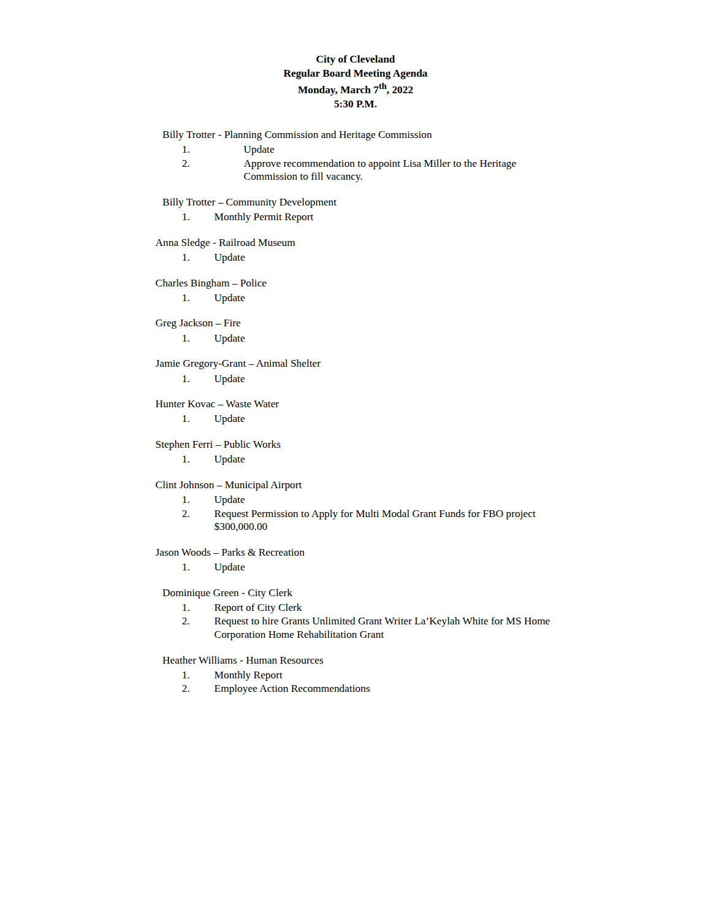City of Cleveland Regular Board Meeting Agenda Monday, March 7th, 2022 5:30 P.M.
Billy Trotter - Planning Commission and Heritage Commission
1. Update
2. Approve recommendation to appoint Lisa Miller to the Heritage Commission to fill vacancy.
Billy Trotter – Community Development
1. Monthly Permit Report
Anna Sledge - Railroad Museum
1. Update
Charles Bingham – Police
1. Update
Greg Jackson – Fire
1. Update
Jamie Gregory-Grant – Animal Shelter
1. Update
Hunter Kovac – Waste Water
1. Update
Stephen Ferri – Public Works
1. Update
Clint Johnson – Municipal Airport
1. Update
2. Request Permission to Apply for Multi Modal Grant Funds for FBO project $300,000.00
Jason Woods – Parks & Recreation
1. Update
Dominique Green - City Clerk
1. Report of City Clerk
2. Request to hire Grants Unlimited Grant Writer La’Keylah White for MS Home Corporation Home Rehabilitation Grant
Heather Williams - Human Resources
1. Monthly Report
2. Employee Action Recommendations